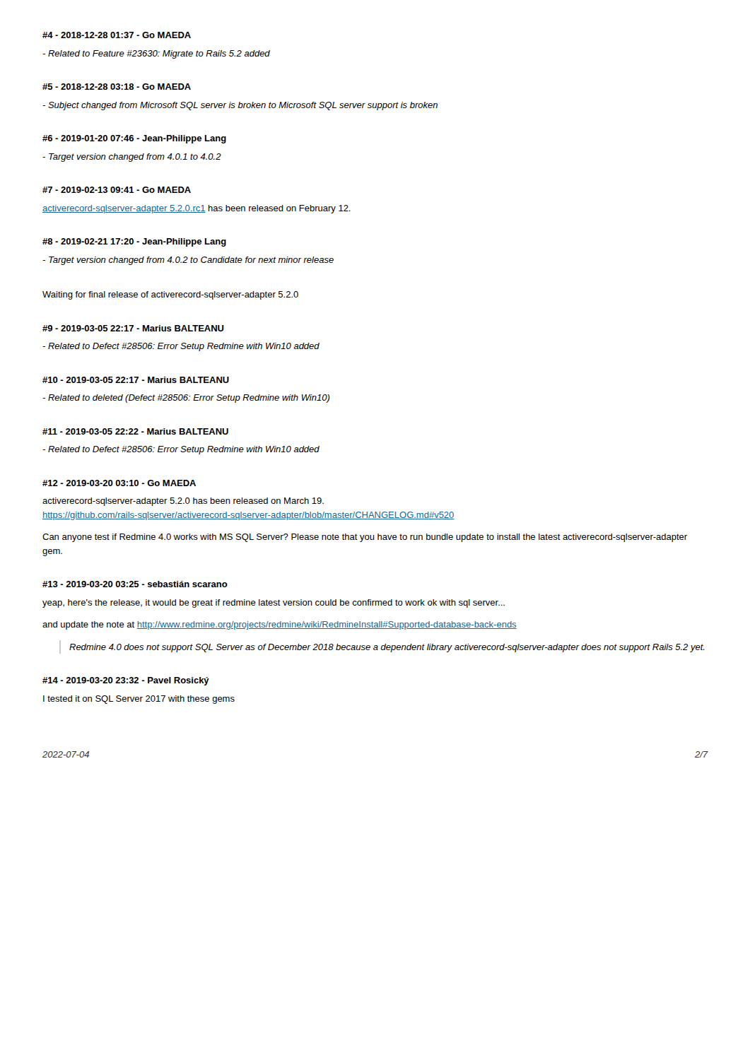#4 - 2018-12-28 01:37 - Go MAEDA
- Related to Feature #23630: Migrate to Rails 5.2 added
#5 - 2018-12-28 03:18 - Go MAEDA
- Subject changed from Microsoft SQL server is broken to Microsoft SQL server support is broken
#6 - 2019-01-20 07:46 - Jean-Philippe Lang
- Target version changed from 4.0.1 to 4.0.2
#7 - 2019-02-13 09:41 - Go MAEDA
activerecord-sqlserver-adapter 5.2.0.rc1 has been released on February 12.
#8 - 2019-02-21 17:20 - Jean-Philippe Lang
- Target version changed from 4.0.2 to Candidate for next minor release
Waiting for final release of activerecord-sqlserver-adapter 5.2.0
#9 - 2019-03-05 22:17 - Marius BALTEANU
- Related to Defect #28506: Error Setup Redmine with Win10 added
#10 - 2019-03-05 22:17 - Marius BALTEANU
- Related to deleted (Defect #28506: Error Setup Redmine with Win10)
#11 - 2019-03-05 22:22 - Marius BALTEANU
- Related to Defect #28506: Error Setup Redmine with Win10 added
#12 - 2019-03-20 03:10 - Go MAEDA
activerecord-sqlserver-adapter 5.2.0 has been released on March 19.
https://github.com/rails-sqlserver/activerecord-sqlserver-adapter/blob/master/CHANGELOG.md#v520
Can anyone test if Redmine 4.0 works with MS SQL Server? Please note that you have to run bundle update to install the latest activerecord-sqlserver-adapter gem.
#13 - 2019-03-20 03:25 - sebastián scarano
yeap, here's the release, it would be great if redmine latest version could be confirmed to work ok with sql server...
and update the note at http://www.redmine.org/projects/redmine/wiki/RedmineInstall#Supported-database-back-ends
Redmine 4.0 does not support SQL Server as of December 2018 because a dependent library activerecord-sqlserver-adapter does not support Rails 5.2 yet.
#14 - 2019-03-20 23:32 - Pavel Rosický
I tested it on SQL Server 2017 with these gems
2022-07-04 2/7